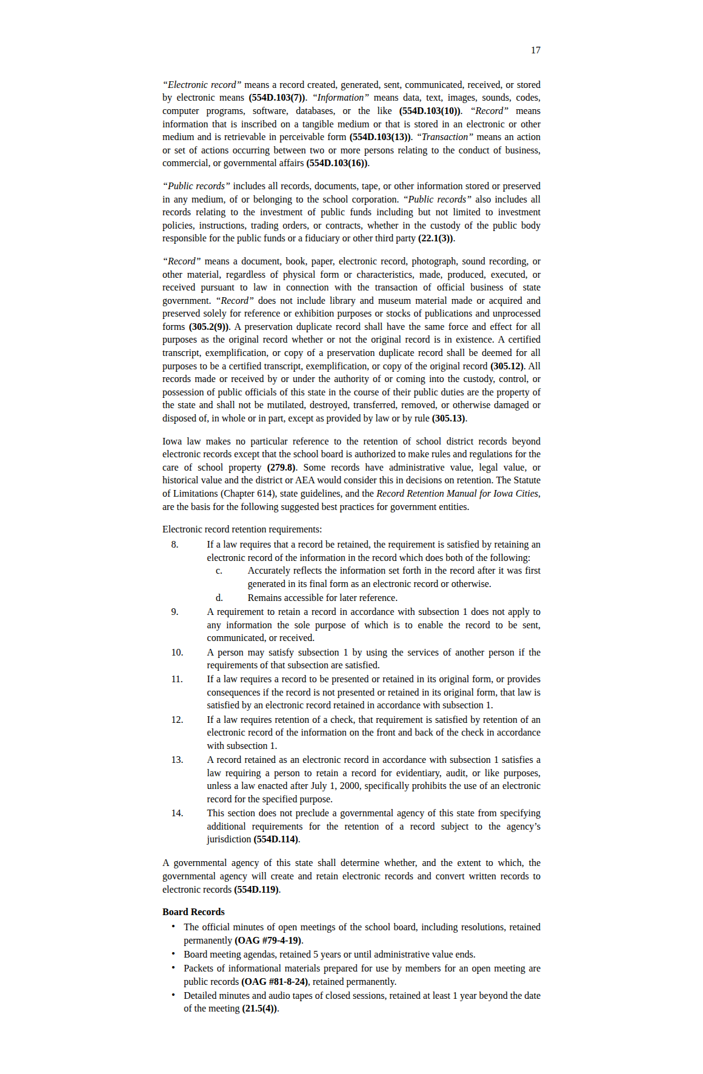17
“Electronic record” means a record created, generated, sent, communicated, received, or stored by electronic means (554D.103(7)). “Information” means data, text, images, sounds, codes, computer programs, software, databases, or the like (554D.103(10)). “Record” means information that is inscribed on a tangible medium or that is stored in an electronic or other medium and is retrievable in perceivable form (554D.103(13)). “Transaction” means an action or set of actions occurring between two or more persons relating to the conduct of business, commercial, or governmental affairs (554D.103(16)).
“Public records” includes all records, documents, tape, or other information stored or preserved in any medium, of or belonging to the school corporation. “Public records” also includes all records relating to the investment of public funds including but not limited to investment policies, instructions, trading orders, or contracts, whether in the custody of the public body responsible for the public funds or a fiduciary or other third party (22.1(3)).
“Record” means a document, book, paper, electronic record, photograph, sound recording, or other material, regardless of physical form or characteristics, made, produced, executed, or received pursuant to law in connection with the transaction of official business of state government. “Record” does not include library and museum material made or acquired and preserved solely for reference or exhibition purposes or stocks of publications and unprocessed forms (305.2(9)). A preservation duplicate record shall have the same force and effect for all purposes as the original record whether or not the original record is in existence. A certified transcript, exemplification, or copy of a preservation duplicate record shall be deemed for all purposes to be a certified transcript, exemplification, or copy of the original record (305.12). All records made or received by or under the authority of or coming into the custody, control, or possession of public officials of this state in the course of their public duties are the property of the state and shall not be mutilated, destroyed, transferred, removed, or otherwise damaged or disposed of, in whole or in part, except as provided by law or by rule (305.13).
Iowa law makes no particular reference to the retention of school district records beyond electronic records except that the school board is authorized to make rules and regulations for the care of school property (279.8). Some records have administrative value, legal value, or historical value and the district or AEA would consider this in decisions on retention. The Statute of Limitations (Chapter 614), state guidelines, and the Record Retention Manual for Iowa Cities, are the basis for the following suggested best practices for government entities.
Electronic record retention requirements:
8. If a law requires that a record be retained, the requirement is satisfied by retaining an electronic record of the information in the record which does both of the following:
c. Accurately reflects the information set forth in the record after it was first generated in its final form as an electronic record or otherwise.
d. Remains accessible for later reference.
9. A requirement to retain a record in accordance with subsection 1 does not apply to any information the sole purpose of which is to enable the record to be sent, communicated, or received.
10. A person may satisfy subsection 1 by using the services of another person if the requirements of that subsection are satisfied.
11. If a law requires a record to be presented or retained in its original form, or provides consequences if the record is not presented or retained in its original form, that law is satisfied by an electronic record retained in accordance with subsection 1.
12. If a law requires retention of a check, that requirement is satisfied by retention of an electronic record of the information on the front and back of the check in accordance with subsection 1.
13. A record retained as an electronic record in accordance with subsection 1 satisfies a law requiring a person to retain a record for evidentiary, audit, or like purposes, unless a law enacted after July 1, 2000, specifically prohibits the use of an electronic record for the specified purpose.
14. This section does not preclude a governmental agency of this state from specifying additional requirements for the retention of a record subject to the agency’s jurisdiction (554D.114).
A governmental agency of this state shall determine whether, and the extent to which, the governmental agency will create and retain electronic records and convert written records to electronic records (554D.119).
Board Records
The official minutes of open meetings of the school board, including resolutions, retained permanently (OAG #79-4-19).
Board meeting agendas, retained 5 years or until administrative value ends.
Packets of informational materials prepared for use by members for an open meeting are public records (OAG #81-8-24), retained permanently.
Detailed minutes and audio tapes of closed sessions, retained at least 1 year beyond the date of the meeting (21.5(4)).